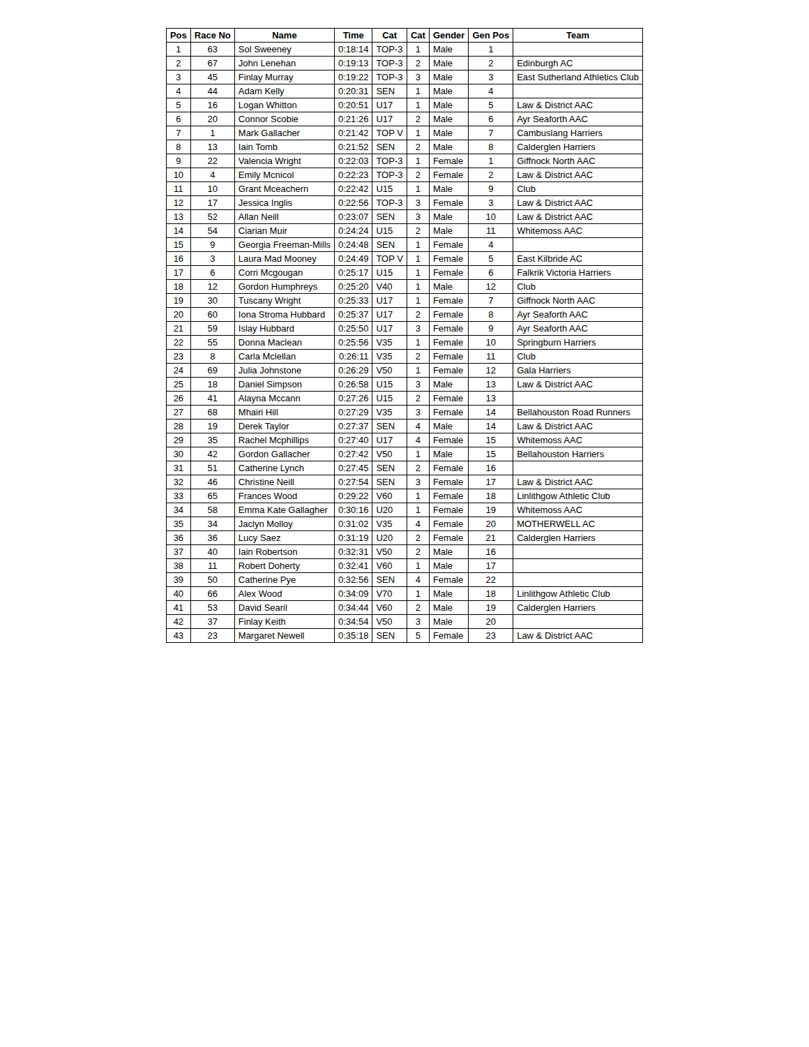| Pos | Race No | Name | Time | Cat | Cat | Gender | Gen Pos | Team |
| --- | --- | --- | --- | --- | --- | --- | --- | --- |
| 1 | 63 | Sol Sweeney | 0:18:14 | TOP-3 | 1 | Male | 1 | |
| 2 | 67 | John Lenehan | 0:19:13 | TOP-3 | 2 | Male | 2 | Edinburgh AC |
| 3 | 45 | Finlay Murray | 0:19:22 | TOP-3 | 3 | Male | 3 | East Sutherland Athletics Club |
| 4 | 44 | Adam Kelly | 0:20:31 | SEN | 1 | Male | 4 | |
| 5 | 16 | Logan Whitton | 0:20:51 | U17 | 1 | Male | 5 | Law & District AAC |
| 6 | 20 | Connor Scobie | 0:21:26 | U17 | 2 | Male | 6 | Ayr Seaforth AAC |
| 7 | 1 | Mark Gallacher | 0:21:42 | TOP V | 1 | Male | 7 | Cambuslang Harriers |
| 8 | 13 | Iain Tomb | 0:21:52 | SEN | 2 | Male | 8 | Calderglen Harriers |
| 9 | 22 | Valencia Wright | 0:22:03 | TOP-3 | 1 | Female | 1 | Giffnock North AAC |
| 10 | 4 | Emily Mcnicol | 0:22:23 | TOP-3 | 2 | Female | 2 | Law & District AAC |
| 11 | 10 | Grant Mceachern | 0:22:42 | U15 | 1 | Male | 9 | Club |
| 12 | 17 | Jessica Inglis | 0:22:56 | TOP-3 | 3 | Female | 3 | Law & District AAC |
| 13 | 52 | Allan Neill | 0:23:07 | SEN | 3 | Male | 10 | Law & District AAC |
| 14 | 54 | Ciarian Muir | 0:24:24 | U15 | 2 | Male | 11 | Whitemoss AAC |
| 15 | 9 | Georgia Freeman-Mills | 0:24:48 | SEN | 1 | Female | 4 | |
| 16 | 3 | Laura Mad Mooney | 0:24:49 | TOP V | 1 | Female | 5 | East Kilbride AC |
| 17 | 6 | Corri Mcgougan | 0:25:17 | U15 | 1 | Female | 6 | Falkrik Victoria Harriers |
| 18 | 12 | Gordon Humphreys | 0:25:20 | V40 | 1 | Male | 12 | Club |
| 19 | 30 | Tuscany Wright | 0:25:33 | U17 | 1 | Female | 7 | Giffnock North AAC |
| 20 | 60 | Iona Stroma Hubbard | 0:25:37 | U17 | 2 | Female | 8 | Ayr Seaforth AAC |
| 21 | 59 | Islay Hubbard | 0:25:50 | U17 | 3 | Female | 9 | Ayr Seaforth AAC |
| 22 | 55 | Donna Maclean | 0:25:56 | V35 | 1 | Female | 10 | Springburn Harriers |
| 23 | 8 | Carla Mclellan | 0:26:11 | V35 | 2 | Female | 11 | Club |
| 24 | 69 | Julia Johnstone | 0:26:29 | V50 | 1 | Female | 12 | Gala Harriers |
| 25 | 18 | Daniel Simpson | 0:26:58 | U15 | 3 | Male | 13 | Law & District AAC |
| 26 | 41 | Alayna Mccann | 0:27:26 | U15 | 2 | Female | 13 | |
| 27 | 68 | Mhairi Hill | 0:27:29 | V35 | 3 | Female | 14 | Bellahouston Road Runners |
| 28 | 19 | Derek Taylor | 0:27:37 | SEN | 4 | Male | 14 | Law & District AAC |
| 29 | 35 | Rachel Mcphillips | 0:27:40 | U17 | 4 | Female | 15 | Whitemoss AAC |
| 30 | 42 | Gordon Gallacher | 0:27:42 | V50 | 1 | Male | 15 | Bellahouston Harriers |
| 31 | 51 | Catherine Lynch | 0:27:45 | SEN | 2 | Female | 16 | |
| 32 | 46 | Christine Neill | 0:27:54 | SEN | 3 | Female | 17 | Law & District AAC |
| 33 | 65 | Frances Wood | 0:29:22 | V60 | 1 | Female | 18 | Linlithgow Athletic Club |
| 34 | 58 | Emma Kate Gallagher | 0:30:16 | U20 | 1 | Female | 19 | Whitemoss AAC |
| 35 | 34 | Jaclyn Molloy | 0:31:02 | V35 | 4 | Female | 20 | MOTHERWELL AC |
| 36 | 36 | Lucy Saez | 0:31:19 | U20 | 2 | Female | 21 | Calderglen Harriers |
| 37 | 40 | Iain Robertson | 0:32:31 | V50 | 2 | Male | 16 | |
| 38 | 11 | Robert Doherty | 0:32:41 | V60 | 1 | Male | 17 | |
| 39 | 50 | Catherine Pye | 0:32:56 | SEN | 4 | Female | 22 | |
| 40 | 66 | Alex Wood | 0:34:09 | V70 | 1 | Male | 18 | Linlithgow Athletic Club |
| 41 | 53 | David Searil | 0:34:44 | V60 | 2 | Male | 19 | Calderglen Harriers |
| 42 | 37 | Finlay Keith | 0:34:54 | V50 | 3 | Male | 20 | |
| 43 | 23 | Margaret Newell | 0:35:18 | SEN | 5 | Female | 23 | Law & District AAC |